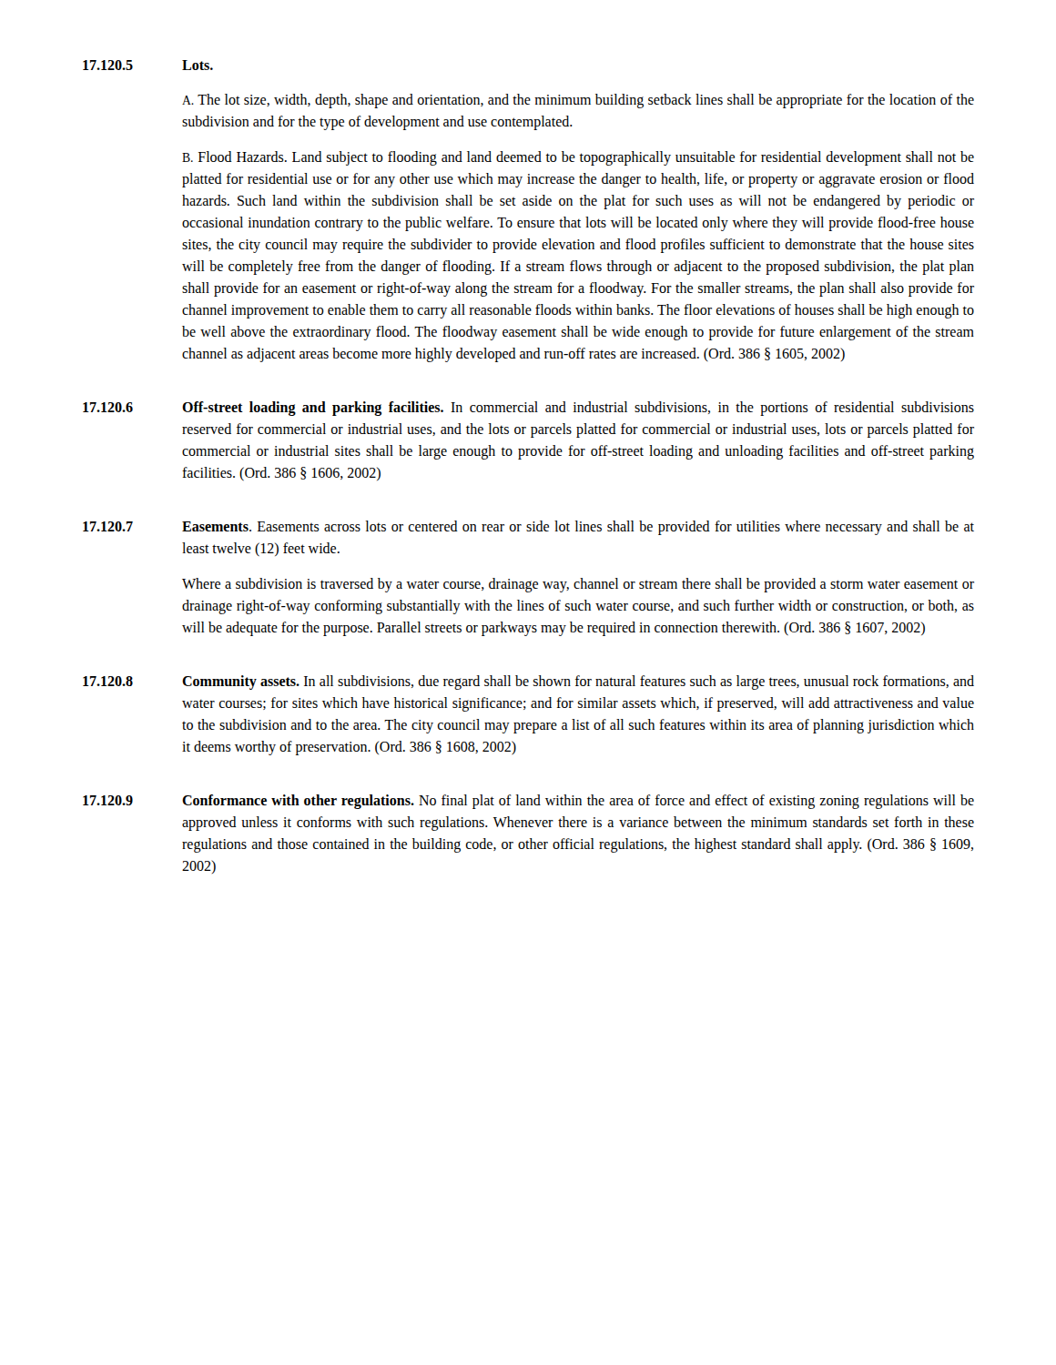17.120.5
Lots.
A. The lot size, width, depth, shape and orientation, and the minimum building setback lines shall be appropriate for the location of the subdivision and for the type of development and use contemplated.
B. Flood Hazards. Land subject to flooding and land deemed to be topographically unsuitable for residential development shall not be platted for residential use or for any other use which may increase the danger to health, life, or property or aggravate erosion or flood hazards. Such land within the subdivision shall be set aside on the plat for such uses as will not be endangered by periodic or occasional inundation contrary to the public welfare. To ensure that lots will be located only where they will provide flood-free house sites, the city council may require the subdivider to provide elevation and flood profiles sufficient to demonstrate that the house sites will be completely free from the danger of flooding. If a stream flows through or adjacent to the proposed subdivision, the plat plan shall provide for an easement or right-of-way along the stream for a floodway. For the smaller streams, the plan shall also provide for channel improvement to enable them to carry all reasonable floods within banks. The floor elevations of houses shall be high enough to be well above the extraordinary flood. The floodway easement shall be wide enough to provide for future enlargement of the stream channel as adjacent areas become more highly developed and run-off rates are increased. (Ord. 386 § 1605, 2002)
17.120.6
Off-street loading and parking facilities. In commercial and industrial subdivisions, in the portions of residential subdivisions reserved for commercial or industrial uses, and the lots or parcels platted for commercial or industrial uses, lots or parcels platted for commercial or industrial sites shall be large enough to provide for off-street loading and unloading facilities and off-street parking facilities. (Ord. 386 § 1606, 2002)
17.120.7
Easements. Easements across lots or centered on rear or side lot lines shall be provided for utilities where necessary and shall be at least twelve (12) feet wide.
Where a subdivision is traversed by a water course, drainage way, channel or stream there shall be provided a storm water easement or drainage right-of-way conforming substantially with the lines of such water course, and such further width or construction, or both, as will be adequate for the purpose. Parallel streets or parkways may be required in connection therewith. (Ord. 386 § 1607, 2002)
17.120.8
Community assets. In all subdivisions, due regard shall be shown for natural features such as large trees, unusual rock formations, and water courses; for sites which have historical significance; and for similar assets which, if preserved, will add attractiveness and value to the subdivision and to the area. The city council may prepare a list of all such features within its area of planning jurisdiction which it deems worthy of preservation. (Ord. 386 § 1608, 2002)
17.120.9
Conformance with other regulations. No final plat of land within the area of force and effect of existing zoning regulations will be approved unless it conforms with such regulations. Whenever there is a variance between the minimum standards set forth in these regulations and those contained in the building code, or other official regulations, the highest standard shall apply. (Ord. 386 § 1609, 2002)